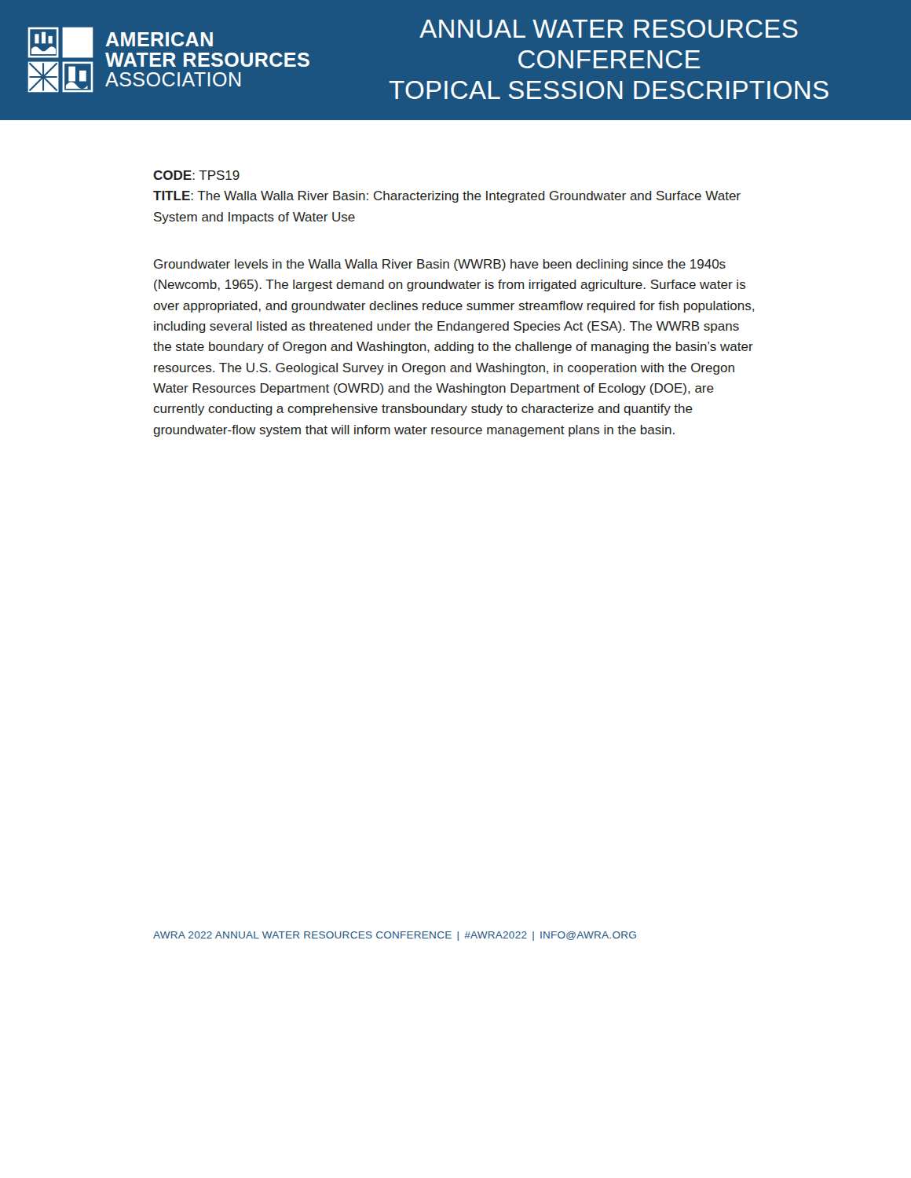AMERICAN WATER RESOURCES ASSOCIATION
ANNUAL WATER RESOURCES CONFERENCE TOPICAL SESSION DESCRIPTIONS
CODE: TPS19
TITLE: The Walla Walla River Basin: Characterizing the Integrated Groundwater and Surface Water System and Impacts of Water Use
Groundwater levels in the Walla Walla River Basin (WWRB) have been declining since the 1940s (Newcomb, 1965). The largest demand on groundwater is from irrigated agriculture. Surface water is over appropriated, and groundwater declines reduce summer streamflow required for fish populations, including several listed as threatened under the Endangered Species Act (ESA). The WWRB spans the state boundary of Oregon and Washington, adding to the challenge of managing the basin’s water resources. The U.S. Geological Survey in Oregon and Washington, in cooperation with the Oregon Water Resources Department (OWRD) and the Washington Department of Ecology (DOE), are currently conducting a comprehensive transboundary study to characterize and quantify the groundwater-flow system that will inform water resource management plans in the basin.
AWRA 2022 ANNUAL WATER RESOURCES CONFERENCE|#AWRA2022|info@awra.org